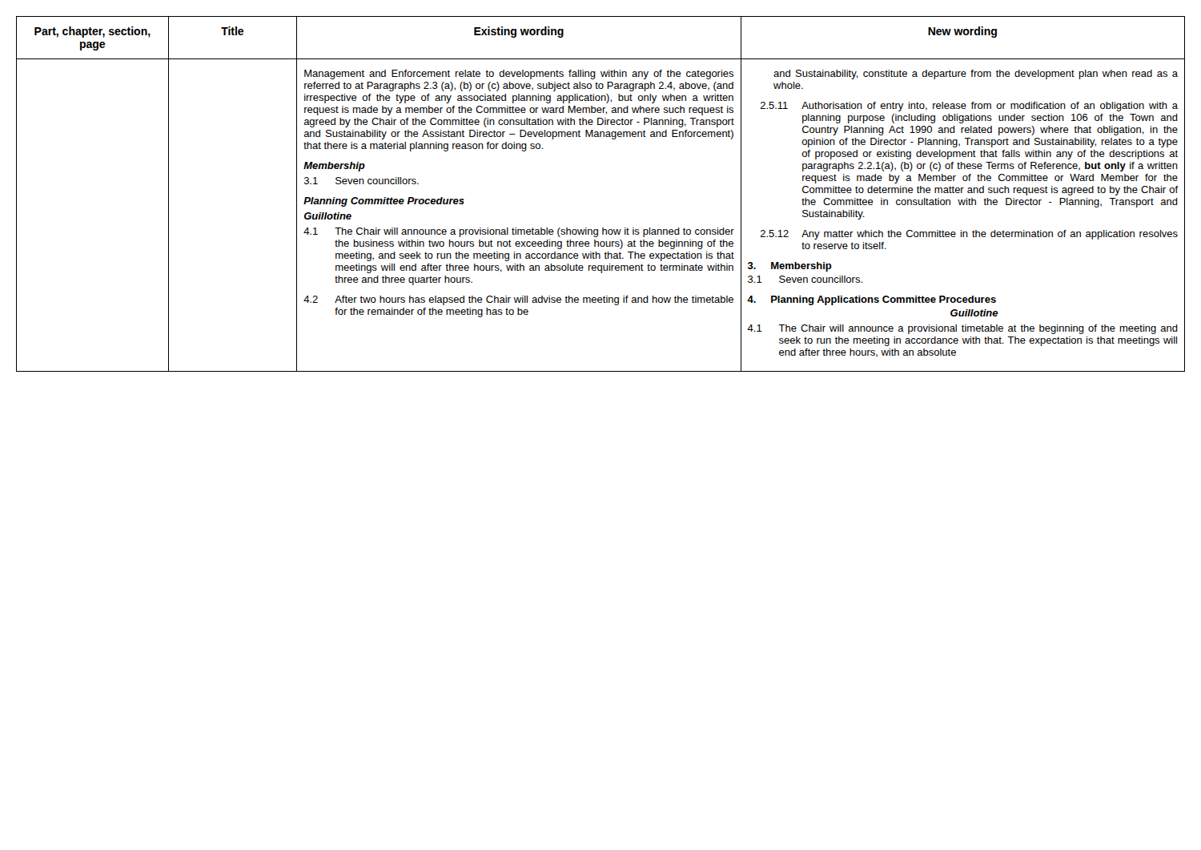| Part, chapter, section, page | Title | Existing wording | New wording |
| --- | --- | --- | --- |
| | | Management and Enforcement relate to developments falling within any of the categories referred to at Paragraphs 2.3 (a), (b) or (c) above, subject also to Paragraph 2.4, above, (and irrespective of the type of any associated planning application), but only when a written request is made by a member of the Committee or ward Member, and where such request is agreed by the Chair of the Committee (in consultation with the Director - Planning, Transport and Sustainability or the Assistant Director – Development Management and Enforcement) that there is a material planning reason for doing so. Membership 3.1 Seven councillors. Planning Committee Procedures Guillotine 4.1 The Chair will announce a provisional timetable (showing how it is planned to consider the business within two hours but not exceeding three hours) at the beginning of the meeting, and seek to run the meeting in accordance with that. The expectation is that meetings will end after three hours, with an absolute requirement to terminate within three and three quarter hours. 4.2 After two hours has elapsed the Chair will advise the meeting if and how the timetable for the remainder of the meeting has to be | and Sustainability, constitute a departure from the development plan when read as a whole. 2.5.11 Authorisation of entry into, release from or modification of an obligation with a planning purpose (including obligations under section 106 of the Town and Country Planning Act 1990 and related powers) where that obligation, in the opinion of the Director - Planning, Transport and Sustainability, relates to a type of proposed or existing development that falls within any of the descriptions at paragraphs 2.2.1(a), (b) or (c) of these Terms of Reference, but only if a written request is made by a Member of the Committee or Ward Member for the Committee to determine the matter and such request is agreed to by the Chair of the Committee in consultation with the Director - Planning, Transport and Sustainability. 2.5.12 Any matter which the Committee in the determination of an application resolves to reserve to itself. 3. Membership 3.1 Seven councillors. 4. Planning Applications Committee Procedures Guillotine 4.1 The Chair will announce a provisional timetable at the beginning of the meeting and seek to run the meeting in accordance with that. The expectation is that meetings will end after three hours, with an absolute |